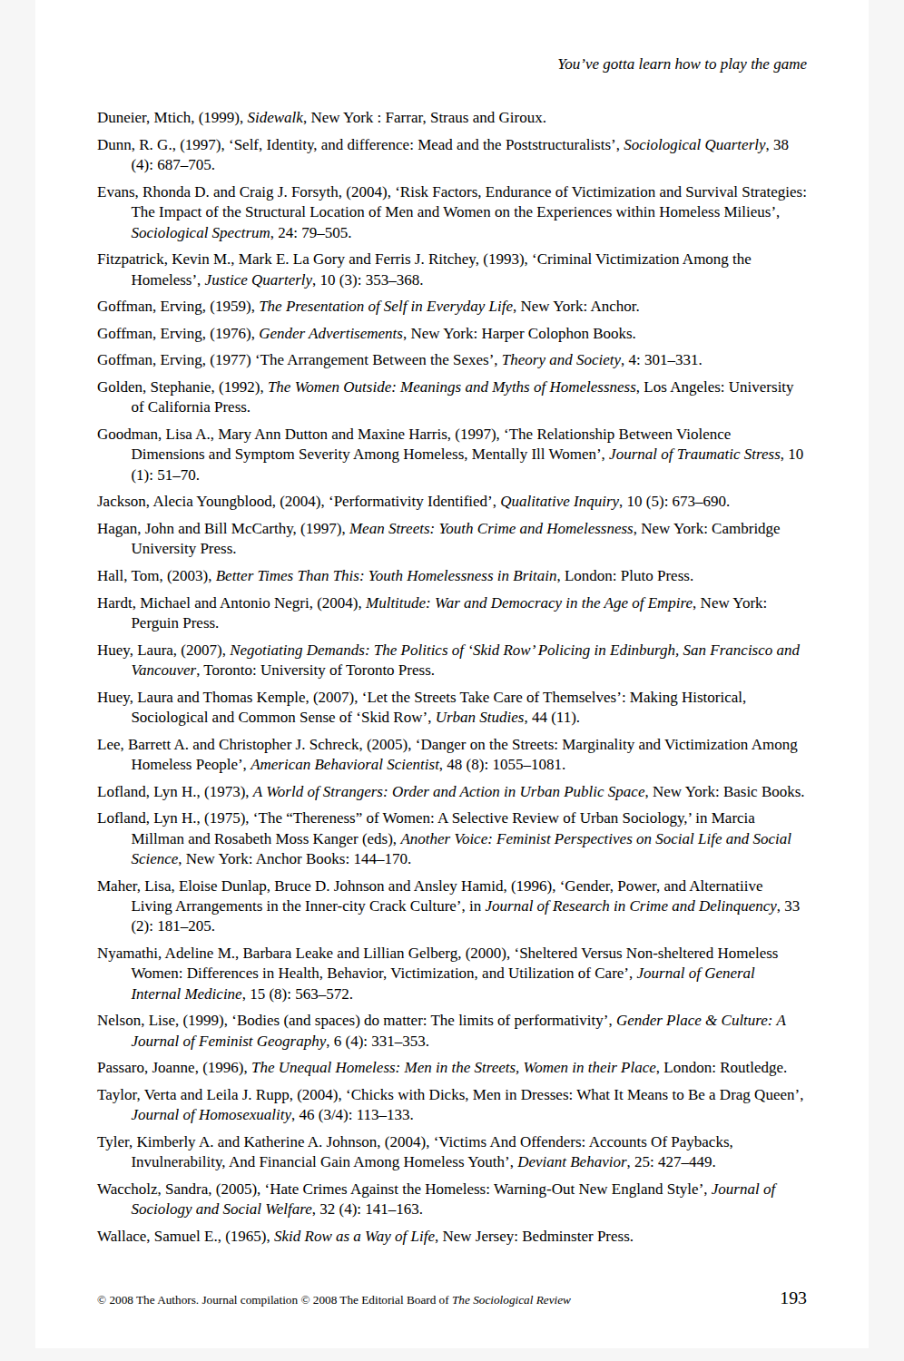You’ve gotta learn how to play the game
Duneier, Mtich, (1999), Sidewalk, New York : Farrar, Straus and Giroux.
Dunn, R. G., (1997), ‘Self, Identity, and difference: Mead and the Poststructuralists’, Sociological Quarterly, 38 (4): 687–705.
Evans, Rhonda D. and Craig J. Forsyth, (2004), ‘Risk Factors, Endurance of Victimization and Survival Strategies: The Impact of the Structural Location of Men and Women on the Experiences within Homeless Milieus’, Sociological Spectrum, 24: 79–505.
Fitzpatrick, Kevin M., Mark E. La Gory and Ferris J. Ritchey, (1993), ‘Criminal Victimization Among the Homeless’, Justice Quarterly, 10 (3): 353–368.
Goffman, Erving, (1959), The Presentation of Self in Everyday Life, New York: Anchor.
Goffman, Erving, (1976), Gender Advertisements, New York: Harper Colophon Books.
Goffman, Erving, (1977) ‘The Arrangement Between the Sexes’, Theory and Society, 4: 301–331.
Golden, Stephanie, (1992), The Women Outside: Meanings and Myths of Homelessness, Los Angeles: University of California Press.
Goodman, Lisa A., Mary Ann Dutton and Maxine Harris, (1997), ‘The Relationship Between Violence Dimensions and Symptom Severity Among Homeless, Mentally Ill Women’, Journal of Traumatic Stress, 10 (1): 51–70.
Jackson, Alecia Youngblood, (2004), ‘Performativity Identified’, Qualitative Inquiry, 10 (5): 673–690.
Hagan, John and Bill McCarthy, (1997), Mean Streets: Youth Crime and Homelessness, New York: Cambridge University Press.
Hall, Tom, (2003), Better Times Than This: Youth Homelessness in Britain, London: Pluto Press.
Hardt, Michael and Antonio Negri, (2004), Multitude: War and Democracy in the Age of Empire, New York: Perguin Press.
Huey, Laura, (2007), Negotiating Demands: The Politics of ‘Skid Row’ Policing in Edinburgh, San Francisco and Vancouver, Toronto: University of Toronto Press.
Huey, Laura and Thomas Kemple, (2007), ‘Let the Streets Take Care of Themselves’: Making Historical, Sociological and Common Sense of ‘Skid Row’, Urban Studies, 44 (11).
Lee, Barrett A. and Christopher J. Schreck, (2005), ‘Danger on the Streets: Marginality and Victimization Among Homeless People’, American Behavioral Scientist, 48 (8): 1055–1081.
Lofland, Lyn H., (1973), A World of Strangers: Order and Action in Urban Public Space, New York: Basic Books.
Lofland, Lyn H., (1975), ‘The “Thereness” of Women: A Selective Review of Urban Sociology,’ in Marcia Millman and Rosabeth Moss Kanger (eds), Another Voice: Feminist Perspectives on Social Life and Social Science, New York: Anchor Books: 144–170.
Maher, Lisa, Eloise Dunlap, Bruce D. Johnson and Ansley Hamid, (1996), ‘Gender, Power, and Alternatiive Living Arrangements in the Inner-city Crack Culture’, in Journal of Research in Crime and Delinquency, 33 (2): 181–205.
Nyamathi, Adeline M., Barbara Leake and Lillian Gelberg, (2000), ‘Sheltered Versus Non-sheltered Homeless Women: Differences in Health, Behavior, Victimization, and Utilization of Care’, Journal of General Internal Medicine, 15 (8): 563–572.
Nelson, Lise, (1999), ‘Bodies (and spaces) do matter: The limits of performativity’, Gender Place & Culture: A Journal of Feminist Geography, 6 (4): 331–353.
Passaro, Joanne, (1996), The Unequal Homeless: Men in the Streets, Women in their Place, London: Routledge.
Taylor, Verta and Leila J. Rupp, (2004), ‘Chicks with Dicks, Men in Dresses: What It Means to Be a Drag Queen’, Journal of Homosexuality, 46 (3/4): 113–133.
Tyler, Kimberly A. and Katherine A. Johnson, (2004), ‘Victims And Offenders: Accounts Of Paybacks, Invulnerability, And Financial Gain Among Homeless Youth’, Deviant Behavior, 25: 427–449.
Waccholz, Sandra, (2005), ‘Hate Crimes Against the Homeless: Warning-Out New England Style’, Journal of Sociology and Social Welfare, 32 (4): 141–163.
Wallace, Samuel E., (1965), Skid Row as a Way of Life, New Jersey: Bedminster Press.
© 2008 The Authors. Journal compilation © 2008 The Editorial Board of The Sociological Review 193